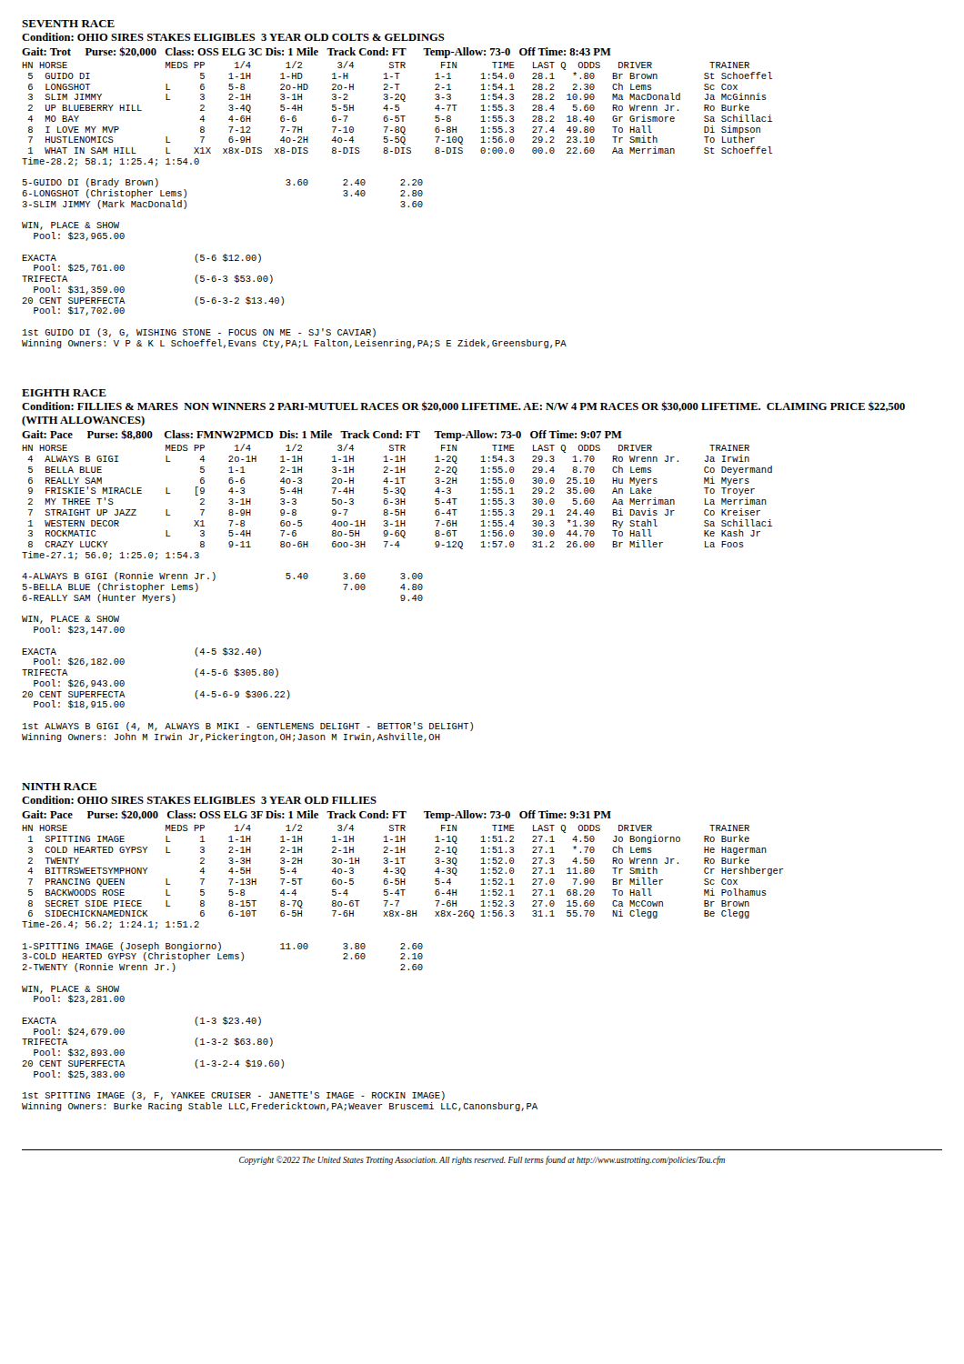SEVENTH RACE
Condition: OHIO SIRES STAKES ELIGIBLES 3 YEAR OLD COLTS & GELDINGS
Gait: Trot Purse: $20,000 Class: OSS ELG 3C Dis: 1 Mile Track Cond: FT Temp-Allow: 73-0 Off Time: 8:43 PM
HN HORSE                 MEDS PP     1/4      1/2      3/4      STR      FIN      TIME   LAST Q  ODDS   DRIVER          TRAINER
 5  GUIDO DI                   5    1-1H     1-HD     1-H      1-T      1-1     1:54.0   28.1   *.80   Br Brown        St Schoeffel
 6  LONGSHOT             L     6    5-8      2o-HD    2o-H     2-T      2-1     1:54.1   28.2   2.30   Ch Lems         Sc Cox
 3  SLIM JIMMY           L     3    2-1H     3-1H     3-2      3-2Q     3-3     1:54.3   28.2  10.90   Ma MacDonald    Ja McGinnis
 2  UP BLUEBERRY HILL          2    3-4Q     5-4H     5-5H     4-5      4-7T    1:55.3   28.4   5.60   Ro Wrenn Jr.    Ro Burke
 4  MO BAY                     4    4-6H     6-6      6-7      6-5T     5-8     1:55.3   28.2  18.40   Gr Grismore     Sa Schillaci
 8  I LOVE MY MVP              8    7-12     7-7H     7-10     7-8Q     6-8H    1:55.3   27.4  49.80   To Hall         Di Simpson
 7  HUSTLENOMICS         L     7    6-9H     4o-2H    4o-4     5-5Q     7-10Q   1:56.0   29.2  23.10   Tr Smith        To Luther
 1  WHAT IN SAM HILL     L    X1X  x8x-DIS  x8-DIS    8-DIS    8-DIS    8-DIS   0:00.0   00.0  22.60   Aa Merriman     St Schoeffel
Time-28.2; 58.1; 1:25.4; 1:54.0

5-GUIDO DI (Brady Brown)                      3.60      2.40      2.20
6-LONGSHOT (Christopher Lems)                           3.40      2.80
3-SLIM JIMMY (Mark MacDonald)                                     3.60

WIN, PLACE & SHOW
  Pool: $23,965.00

EXACTA                        (5-6 $12.00)
  Pool: $25,761.00
TRIFECTA                      (5-6-3 $53.00)
  Pool: $31,359.00
20 CENT SUPERFECTA            (5-6-3-2 $13.40)
  Pool: $17,702.00

1st GUIDO DI (3, G, WISHING STONE - FOCUS ON ME - SJ'S CAVIAR)
Winning Owners: V P & K L Schoeffel,Evans Cty,PA;L Falton,Leisenring,PA;S E Zidek,Greensburg,PA
EIGHTH RACE
Condition: FILLIES & MARES NON WINNERS 2 PARI-MUTUEL RACES OR $20,000 LIFETIME. AE: N/W 4 PM RACES OR $30,000 LIFETIME. CLAIMING PRICE $22,500 (WITH ALLOWANCES)
Gait: Pace Purse: $8,800 Class: FMNW2PMCD Dis: 1 Mile Track Cond: FT Temp-Allow: 73-0 Off Time: 9:07 PM
HN HORSE                 MEDS PP     1/4      1/2      3/4      STR      FIN      TIME   LAST Q  ODDS   DRIVER          TRAINER
 4  ALWAYS B GIGI        L     4    2o-1H    1-1H     1-1H     1-1H     1-2Q    1:54.3   29.3   1.70   Ro Wrenn Jr.    Ja Irwin
 5  BELLA BLUE                 5    1-1      2-1H     3-1H     2-1H     2-2Q    1:55.0   29.4   8.70   Ch Lems         Co Deyermand
 6  REALLY SAM                 6    6-6      4o-3     2o-H     4-1T     3-2H    1:55.0   30.0  25.10   Hu Myers        Mi Myers
 9  FRISKIE'S MIRACLE    L    [9    4-3      5-4H     7-4H     5-3Q     4-3     1:55.1   29.2  35.00   An Lake         To Troyer
 2  MY THREE T'S               2    3-1H     3-3      5o-3     6-3H     5-4T    1:55.3   30.0   5.60   Aa Merriman     La Merriman
 7  STRAIGHT UP JAZZ     L     7    8-9H     9-8      9-7      8-5H     6-4T    1:55.3   29.1  24.40   Bi Davis Jr     Co Kreiser
 1  WESTERN DECOR             X1    7-8      6o-5     4oo-1H   3-1H     7-6H    1:55.4   30.3  *1.30   Ry Stahl        Sa Schillaci
 3  ROCKMATIC            L     3    5-4H     7-6      8o-5H    9-6Q     8-6T    1:56.0   30.0  44.70   To Hall         Ke Kash Jr
 8  CRAZY LUCKY                8    9-11     8o-6H    6oo-3H   7-4      9-12Q   1:57.0   31.2  26.00   Br Miller       La Foos
Time-27.1; 56.0; 1:25.0; 1:54.3

4-ALWAYS B GIGI (Ronnie Wrenn Jr.)            5.40      3.60      3.00
5-BELLA BLUE (Christopher Lems)                         7.00      4.80
6-REALLY SAM (Hunter Myers)                                       9.40

WIN, PLACE & SHOW
  Pool: $23,147.00

EXACTA                        (4-5 $32.40)
  Pool: $26,182.00
TRIFECTA                      (4-5-6 $305.80)
  Pool: $26,943.00
20 CENT SUPERFECTA            (4-5-6-9 $306.22)
  Pool: $18,915.00

1st ALWAYS B GIGI (4, M, ALWAYS B MIKI - GENTLEMENS DELIGHT - BETTOR'S DELIGHT)
Winning Owners: John M Irwin Jr,Pickerington,OH;Jason M Irwin,Ashville,OH
NINTH RACE
Condition: OHIO SIRES STAKES ELIGIBLES 3 YEAR OLD FILLIES
Gait: Pace Purse: $20,000 Class: OSS ELG 3F Dis: 1 Mile Track Cond: FT Temp-Allow: 73-0 Off Time: 9:31 PM
HN HORSE                 MEDS PP     1/4      1/2      3/4      STR      FIN      TIME   LAST Q  ODDS   DRIVER          TRAINER
 1  SPITTING IMAGE       L     1    1-1H     1-1H     1-1H     1-1H     1-1Q    1:51.2   27.1   4.50   Jo Bongiorno    Ro Burke
 3  COLD HEARTED GYPSY   L     3    2-1H     2-1H     2-1H     2-1H     2-1Q    1:51.3   27.1   *.70   Ch Lems         He Hagerman
 2  TWENTY                     2    3-3H     3-2H     3o-1H    3-1T     3-3Q    1:52.0   27.3   4.50   Ro Wrenn Jr.    Ro Burke
 4  BITTRSWEETSYMPHONY         4    4-5H     5-4      4o-3     4-3Q     4-3Q    1:52.0   27.1  11.80   Tr Smith        Cr Hershberger
 7  PRANCING QUEEN       L     7    7-13H    7-5T     6o-5     6-5H     5-4     1:52.1   27.0   7.90   Br Miller       Sc Cox
 5  BACKWOODS ROSE       L     5    5-8      4-4      5-4      5-4T     6-4H    1:52.1   27.1  68.20   To Hall         Mi Polhamus
 8  SECRET SIDE PIECE    L     8    8-15T    8-7Q     8o-6T    7-7      7-6H    1:52.3   27.0  15.60   Ca McCown       Br Brown
 6  SIDECHICKNAMEDNICK         6    6-10T    6-5H     7-6H     x8x-8H   x8x-26Q 1:56.3   31.1  55.70   Ni Clegg        Be Clegg
Time-26.4; 56.2; 1:24.1; 1:51.2

1-SPITTING IMAGE (Joseph Bongiorno)          11.00      3.80      2.60
3-COLD HEARTED GYPSY (Christopher Lems)                 2.60      2.10
2-TWENTY (Ronnie Wrenn Jr.)                                       2.60

WIN, PLACE & SHOW
  Pool: $23,281.00

EXACTA                        (1-3 $23.40)
  Pool: $24,679.00
TRIFECTA                      (1-3-2 $63.80)
  Pool: $32,893.00
20 CENT SUPERFECTA            (1-3-2-4 $19.60)
  Pool: $25,383.00

1st SPITTING IMAGE (3, F, YANKEE CRUISER - JANETTE'S IMAGE - ROCKIN IMAGE)
Winning Owners: Burke Racing Stable LLC,Fredericktown,PA;Weaver Bruscemi LLC,Canonsburg,PA
Copyright ©2022 The United States Trotting Association. All rights reserved. Full terms found at http://www.ustrotting.com/policies/Tou.cfm